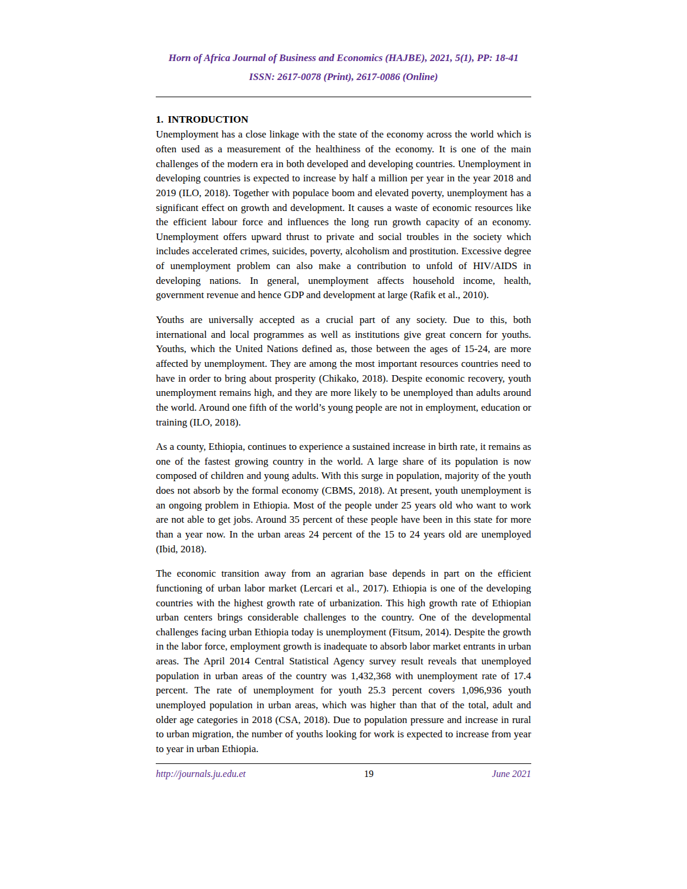Horn of Africa Journal of Business and Economics (HAJBE), 2021, 5(1), PP: 18-41
ISSN: 2617-0078 (Print), 2617-0086 (Online)
1. INTRODUCTION
Unemployment has a close linkage with the state of the economy across the world which is often used as a measurement of the healthiness of the economy. It is one of the main challenges of the modern era in both developed and developing countries. Unemployment in developing countries is expected to increase by half a million per year in the year 2018 and 2019 (ILO, 2018). Together with populace boom and elevated poverty, unemployment has a significant effect on growth and development. It causes a waste of economic resources like the efficient labour force and influences the long run growth capacity of an economy. Unemployment offers upward thrust to private and social troubles in the society which includes accelerated crimes, suicides, poverty, alcoholism and prostitution. Excessive degree of unemployment problem can also make a contribution to unfold of HIV/AIDS in developing nations. In general, unemployment affects household income, health, government revenue and hence GDP and development at large (Rafik et al., 2010).
Youths are universally accepted as a crucial part of any society. Due to this, both international and local programmes as well as institutions give great concern for youths. Youths, which the United Nations defined as, those between the ages of 15-24, are more affected by unemployment. They are among the most important resources countries need to have in order to bring about prosperity (Chikako, 2018). Despite economic recovery, youth unemployment remains high, and they are more likely to be unemployed than adults around the world. Around one fifth of the world’s young people are not in employment, education or training (ILO, 2018).
As a county, Ethiopia, continues to experience a sustained increase in birth rate, it remains as one of the fastest growing country in the world. A large share of its population is now composed of children and young adults. With this surge in population, majority of the youth does not absorb by the formal economy (CBMS, 2018). At present, youth unemployment is an ongoing problem in Ethiopia. Most of the people under 25 years old who want to work are not able to get jobs. Around 35 percent of these people have been in this state for more than a year now. In the urban areas 24 percent of the 15 to 24 years old are unemployed (Ibid, 2018).
The economic transition away from an agrarian base depends in part on the efficient functioning of urban labor market (Lercari et al., 2017). Ethiopia is one of the developing countries with the highest growth rate of urbanization. This high growth rate of Ethiopian urban centers brings considerable challenges to the country. One of the developmental challenges facing urban Ethiopia today is unemployment (Fitsum, 2014). Despite the growth in the labor force, employment growth is inadequate to absorb labor market entrants in urban areas. The April 2014 Central Statistical Agency survey result reveals that unemployed population in urban areas of the country was 1,432,368 with unemployment rate of 17.4 percent. The rate of unemployment for youth 25.3 percent covers 1,096,936 youth unemployed population in urban areas, which was higher than that of the total, adult and older age categories in 2018 (CSA, 2018). Due to population pressure and increase in rural to urban migration, the number of youths looking for work is expected to increase from year to year in urban Ethiopia.
http://journals.ju.edu.et 19 June 2021